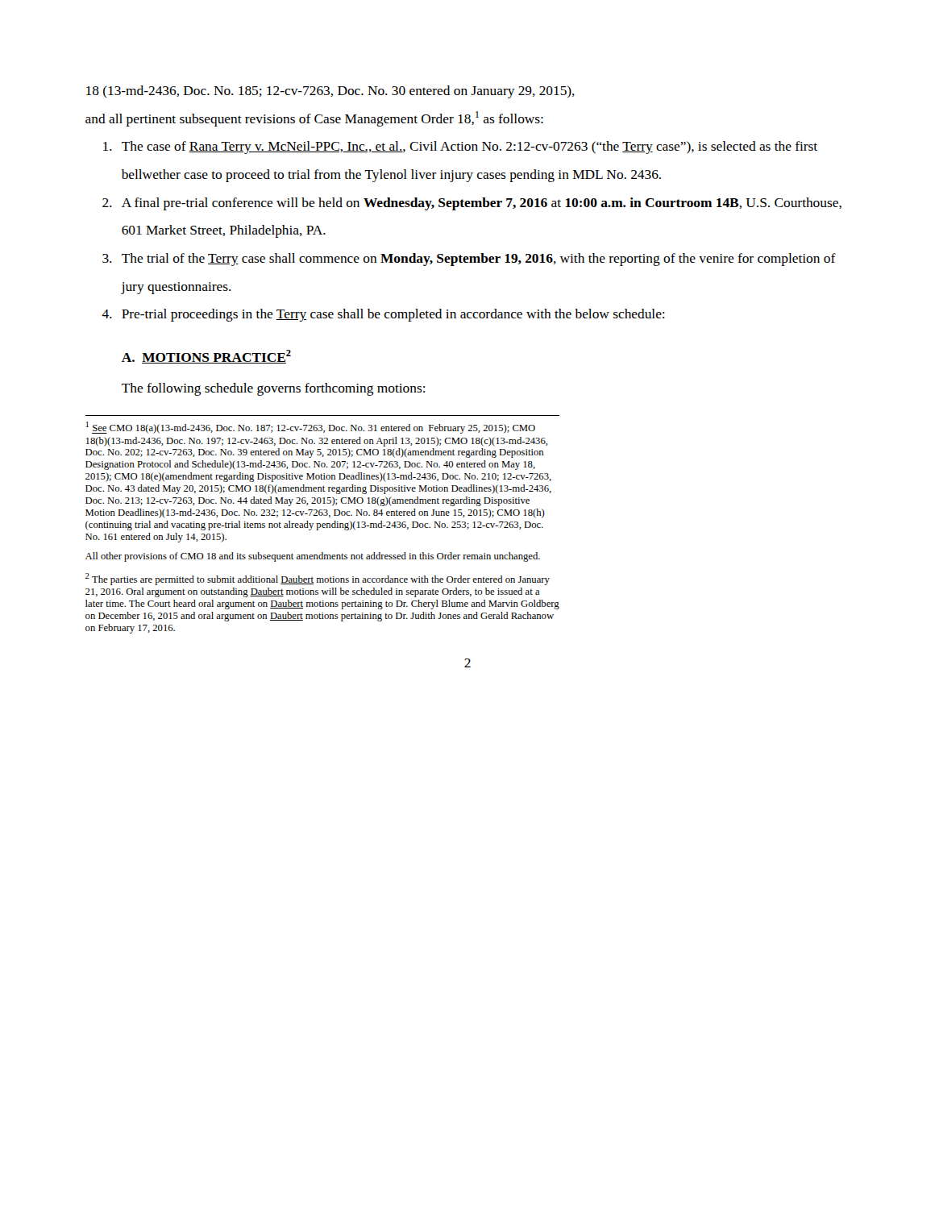18 (13-md-2436, Doc. No. 185; 12-cv-7263, Doc. No. 30 entered on January 29, 2015),
and all pertinent subsequent revisions of Case Management Order 18,1 as follows:
The case of Rana Terry v. McNeil-PPC, Inc., et al., Civil Action No. 2:12-cv-07263 (“the Terry case”), is selected as the first bellwether case to proceed to trial from the Tylenol liver injury cases pending in MDL No. 2436.
A final pre-trial conference will be held on Wednesday, September 7, 2016 at 10:00 a.m. in Courtroom 14B, U.S. Courthouse, 601 Market Street, Philadelphia, PA.
The trial of the Terry case shall commence on Monday, September 19, 2016, with the reporting of the venire for completion of jury questionnaires.
Pre-trial proceedings in the Terry case shall be completed in accordance with the below schedule:
A. MOTIONS PRACTICE2
The following schedule governs forthcoming motions:
1 See CMO 18(a)(13-md-2436, Doc. No. 187; 12-cv-7263, Doc. No. 31 entered on February 25, 2015); CMO 18(b)(13-md-2436, Doc. No. 197; 12-cv-2463, Doc. No. 32 entered on April 13, 2015); CMO 18(c)(13-md-2436, Doc. No. 202; 12-cv-7263, Doc. No. 39 entered on May 5, 2015); CMO 18(d)(amendment regarding Deposition Designation Protocol and Schedule)(13-md-2436, Doc. No. 207; 12-cv-7263, Doc. No. 40 entered on May 18, 2015); CMO 18(e)(amendment regarding Dispositive Motion Deadlines)(13-md-2436, Doc. No. 210; 12-cv-7263, Doc. No. 43 dated May 20, 2015); CMO 18(f)(amendment regarding Dispositive Motion Deadlines)(13-md-2436, Doc. No. 213; 12-cv-7263, Doc. No. 44 dated May 26, 2015); CMO 18(g)(amendment regarding Dispositive Motion Deadlines)(13-md-2436, Doc. No. 232; 12-cv-7263, Doc. No. 84 entered on June 15, 2015); CMO 18(h)(continuing trial and vacating pre-trial items not already pending)(13-md-2436, Doc. No. 253; 12-cv-7263, Doc. No. 161 entered on July 14, 2015).
All other provisions of CMO 18 and its subsequent amendments not addressed in this Order remain unchanged.
2 The parties are permitted to submit additional Daubert motions in accordance with the Order entered on January 21, 2016. Oral argument on outstanding Daubert motions will be scheduled in separate Orders, to be issued at a later time. The Court heard oral argument on Daubert motions pertaining to Dr. Cheryl Blume and Marvin Goldberg on December 16, 2015 and oral argument on Daubert motions pertaining to Dr. Judith Jones and Gerald Rachanow on February 17, 2016.
2